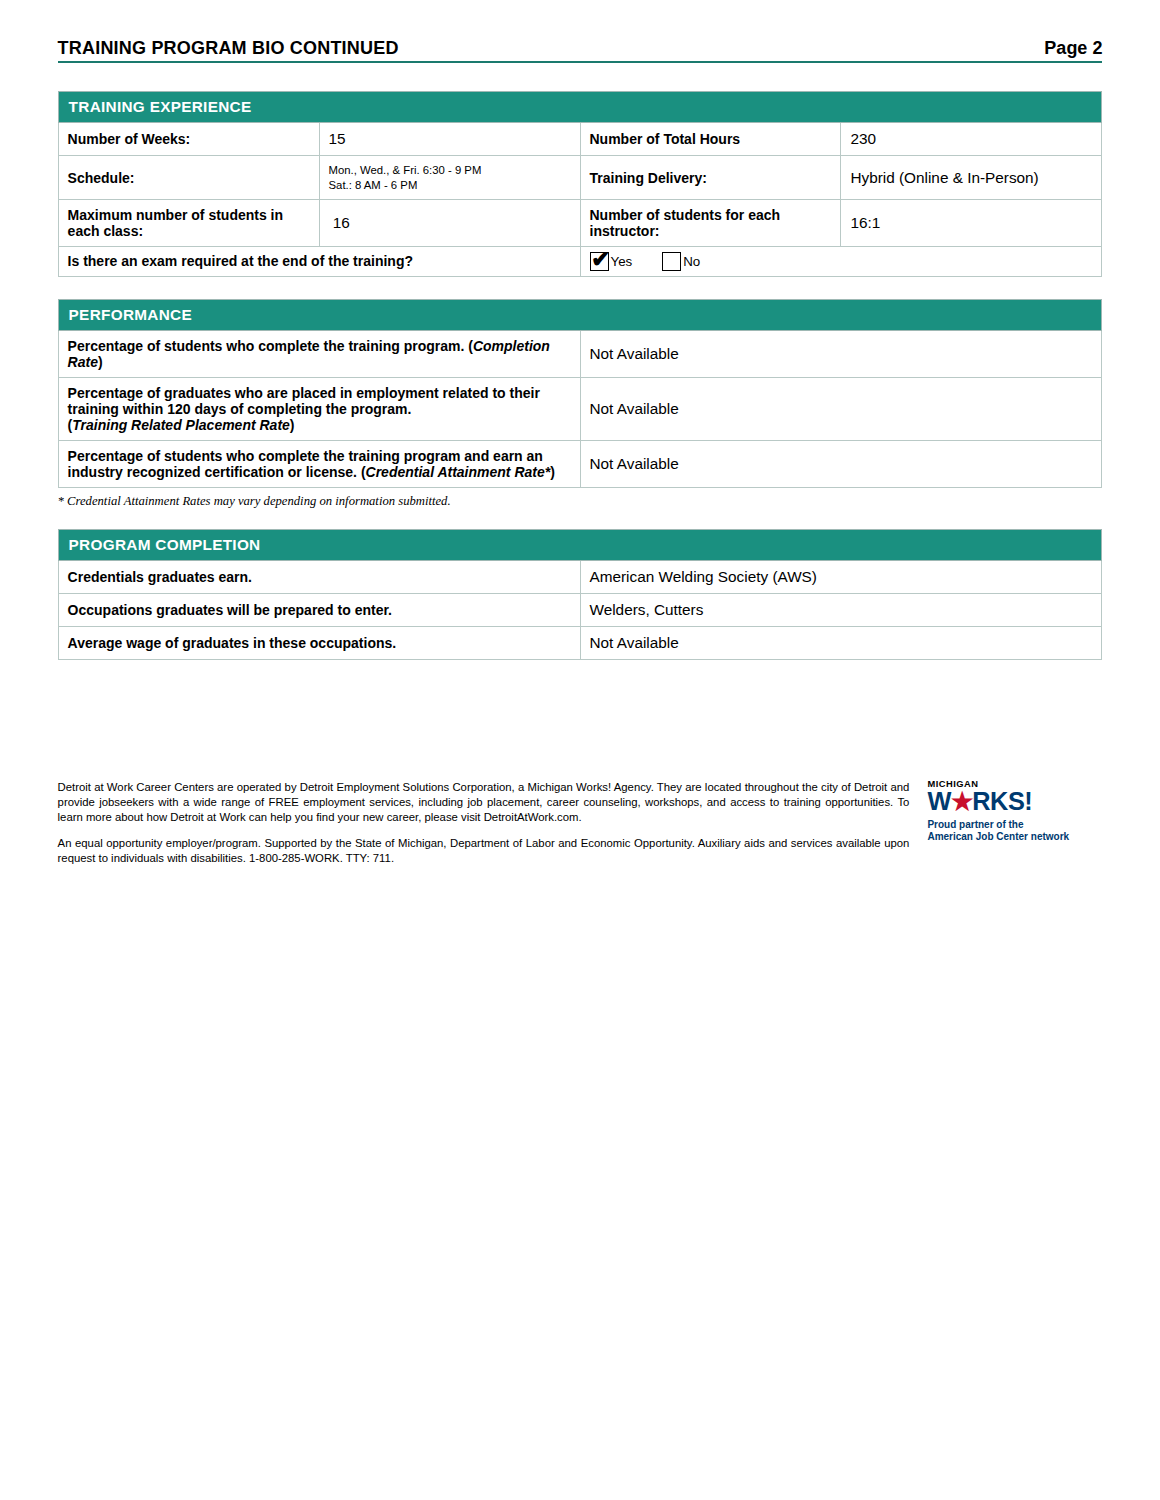TRAINING PROGRAM BIO CONTINUED
Page 2
| TRAINING EXPERIENCE |
| --- |
| Number of Weeks: | 15 | Number of Total Hours | 230 |
| Schedule: | Mon., Wed., & Fri. 6:30 - 9 PM Sat.: 8 AM - 6 PM | Training Delivery: | Hybrid (Online & In-Person) |
| Maximum number of students in each class: | 16 | Number of students for each instructor: | 16:1 |
| Is there an exam required at the end of the training? | Yes No |
| PERFORMANCE |
| --- |
| Percentage of students who complete the training program. ( Completion Rate ) | Not Available |
| Percentage of graduates who are placed in employment related to their training within 120 days of completing the program. ( Training Related Placement Rate ) | Not Available |
| Percentage of students who complete the training program and earn an industry recognized certification or license. ( Credential Attainment Rate* ) | Not Available |
* Credential Attainment Rates may vary depending on information submitted.
| PROGRAM COMPLETION |
| --- |
| Credentials graduates earn. | American Welding Society (AWS) |
| Occupations graduates will be prepared to enter. | Welders, Cutters |
| Average wage of graduates in these occupations. | Not Available |
Detroit at Work Career Centers are operated by Detroit Employment Solutions Corporation, a Michigan Works! Agency. They are located throughout the city of Detroit and provide jobseekers with a wide range of FREE employment services, including job placement, career counseling, workshops, and access to training opportunities. To learn more about how Detroit at Work can help you find your new career, please visit DetroitAtWork.com.
An equal opportunity employer/program. Supported by the State of Michigan, Department of Labor and Economic Opportunity. Auxiliary aids and services available upon request to individuals with disabilities. 1-800-285-WORK. TTY: 711.
MICHIGAN W★RKS!
Proud partner of the
American Job Center network